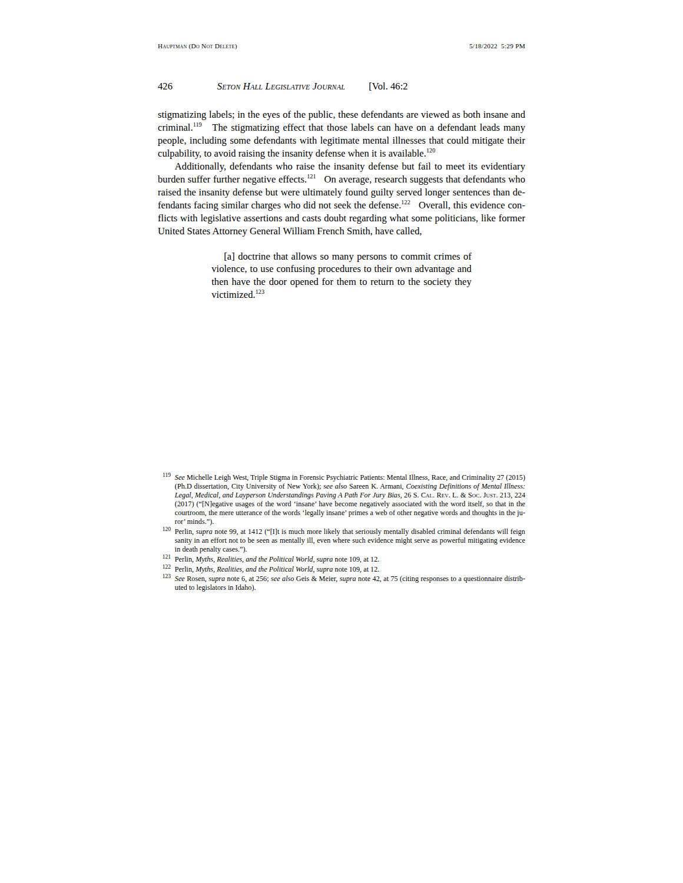Hauptman (Do Not Delete)
5/18/2022 5:29 PM
426
Seton Hall Legislative Journal
[Vol. 46:2
stigmatizing labels; in the eyes of the public, these defendants are viewed as both insane and criminal.119 The stigmatizing effect that those labels can have on a defendant leads many people, including some defendants with legitimate mental illnesses that could mitigate their culpability, to avoid raising the insanity defense when it is available.120
Additionally, defendants who raise the insanity defense but fail to meet its evidentiary burden suffer further negative effects.121 On average, research suggests that defendants who raised the insanity defense but were ultimately found guilty served longer sentences than defendants facing similar charges who did not seek the defense.122 Overall, this evidence conflicts with legislative assertions and casts doubt regarding what some politicians, like former United States Attorney General William French Smith, have called,
[a] doctrine that allows so many persons to commit crimes of violence, to use confusing procedures to their own advantage and then have the door opened for them to return to the society they victimized.123
119
See Michelle Leigh West, Triple Stigma in Forensic Psychiatric Patients: Mental Illness, Race, and Criminality 27 (2015) (Ph.D dissertation, City University of New York); see also Sareen K. Armani, Coexisting Definitions of Mental Illness: Legal, Medical, and Layperson Understandings Paving A Path For Jury Bias, 26 S. Cal. Rev. L. & Soc. Just. 213, 224 (2017) (“[N]egative usages of the word ‘insane’ have become negatively associated with the word itself, so that in the courtroom, the mere utterance of the words ‘legally insane’ primes a web of other negative words and thoughts in the juror’ minds.”).
120
Perlin, supra note 99, at 1412 (“[I]t is much more likely that seriously mentally disabled criminal defendants will feign sanity in an effort not to be seen as mentally ill, even where such evidence might serve as powerful mitigating evidence in death penalty cases.”).
121
Perlin, Myths, Realities, and the Political World, supra note 109, at 12.
122
Perlin, Myths, Realities, and the Political World, supra note 109, at 12.
123
See Rosen, supra note 6, at 256; see also Geis & Meier, supra note 42, at 75 (citing responses to a questionnaire distributed to legislators in Idaho).